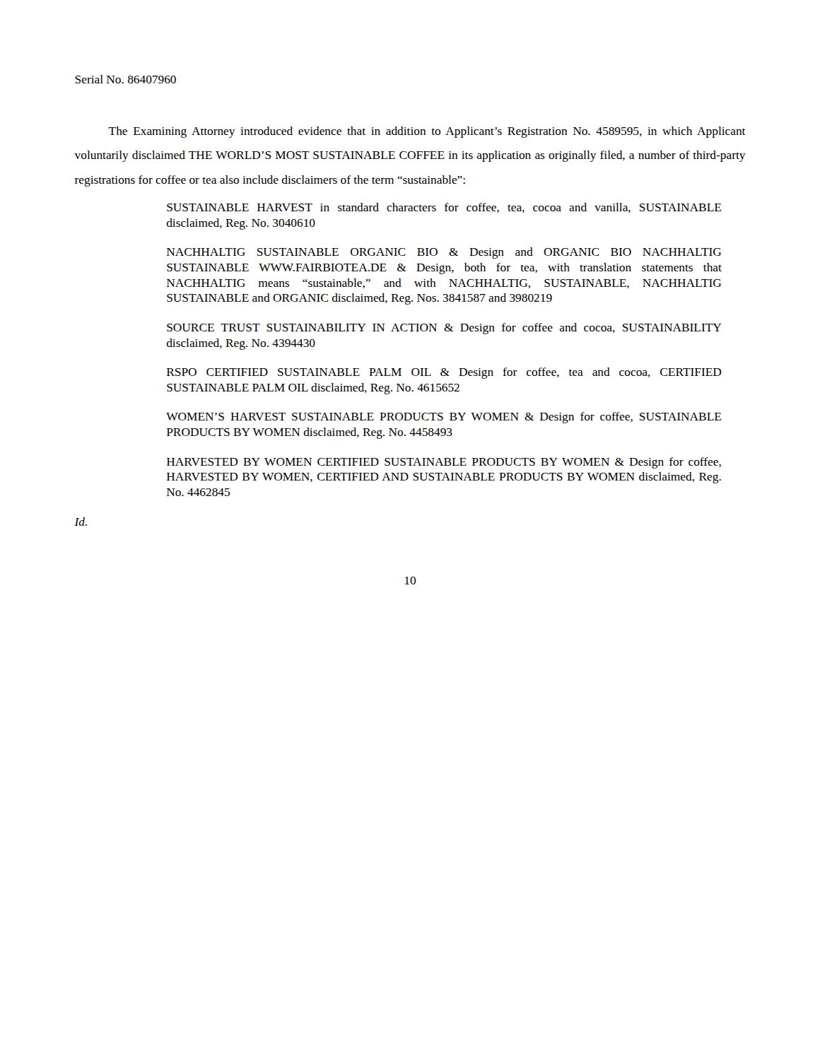Serial No. 86407960
The Examining Attorney introduced evidence that in addition to Applicant’s Registration No. 4589595, in which Applicant voluntarily disclaimed THE WORLD’S MOST SUSTAINABLE COFFEE in its application as originally filed, a number of third-party registrations for coffee or tea also include disclaimers of the term “sustainable”:
SUSTAINABLE HARVEST in standard characters for coffee, tea, cocoa and vanilla, SUSTAINABLE disclaimed, Reg. No. 3040610
NACHHALTIG SUSTAINABLE ORGANIC BIO & Design and ORGANIC BIO NACHHALTIG SUSTAINABLE WWW.FAIRBIOTEA.DE & Design, both for tea, with translation statements that NACHHALTIG means “sustainable,” and with NACHHALTIG, SUSTAINABLE, NACHHALTIG SUSTAINABLE and ORGANIC disclaimed, Reg. Nos. 3841587 and 3980219
SOURCE TRUST SUSTAINABILITY IN ACTION & Design for coffee and cocoa, SUSTAINABILITY disclaimed, Reg. No. 4394430
RSPO CERTIFIED SUSTAINABLE PALM OIL & Design for coffee, tea and cocoa, CERTIFIED SUSTAINABLE PALM OIL disclaimed, Reg. No. 4615652
WOMEN’S HARVEST SUSTAINABLE PRODUCTS BY WOMEN & Design for coffee, SUSTAINABLE PRODUCTS BY WOMEN disclaimed, Reg. No. 4458493
HARVESTED BY WOMEN CERTIFIED SUSTAINABLE PRODUCTS BY WOMEN & Design for coffee, HARVESTED BY WOMEN, CERTIFIED AND SUSTAINABLE PRODUCTS BY WOMEN disclaimed, Reg. No. 4462845
Id.
10